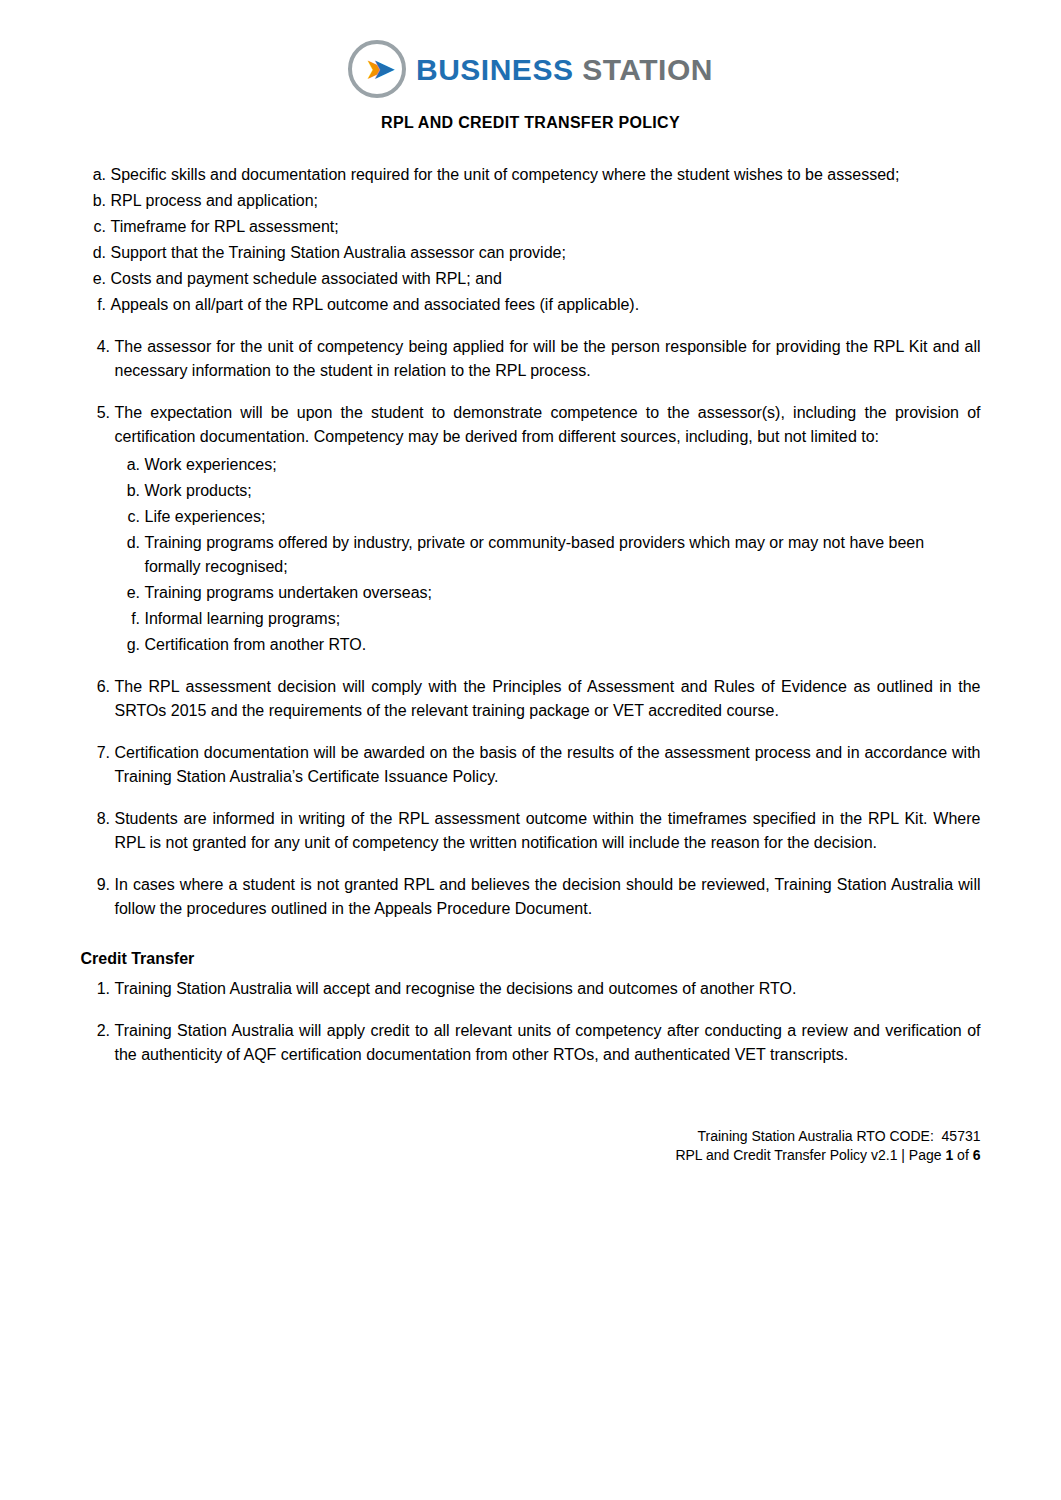➤
➤
BUSINESS STATION
RPL AND CREDIT TRANSFER POLICY
Specific skills and documentation required for the unit of competency where the student wishes to be assessed;
RPL process and application;
Timeframe for RPL assessment;
Support that the Training Station Australia assessor can provide;
Costs and payment schedule associated with RPL; and
Appeals on all/part of the RPL outcome and associated fees (if applicable).
The assessor for the unit of competency being applied for will be the person responsible for providing the RPL Kit and all necessary information to the student in relation to the RPL process.
The expectation will be upon the student to demonstrate competence to the assessor(s), including the provision of certification documentation. Competency may be derived from different sources, including, but not limited to:
Work experiences;
Work products;
Life experiences;
Training programs offered by industry, private or community-based providers which may or may not have been formally recognised;
Training programs undertaken overseas;
Informal learning programs;
Certification from another RTO.
The RPL assessment decision will comply with the Principles of Assessment and Rules of Evidence as outlined in the SRTOs 2015 and the requirements of the relevant training package or VET accredited course.
Certification documentation will be awarded on the basis of the results of the assessment process and in accordance with Training Station Australia’s Certificate Issuance Policy.
Students are informed in writing of the RPL assessment outcome within the timeframes specified in the RPL Kit. Where RPL is not granted for any unit of competency the written notification will include the reason for the decision.
In cases where a student is not granted RPL and believes the decision should be reviewed, Training Station Australia will follow the procedures outlined in the Appeals Procedure Document.
Credit Transfer
Training Station Australia will accept and recognise the decisions and outcomes of another RTO.
Training Station Australia will apply credit to all relevant units of competency after conducting a review and verification of the authenticity of AQF certification documentation from other RTOs, and authenticated VET transcripts.
Training Station Australia RTO CODE: 45731
RPL and Credit Transfer Policy v2.1 | Page 1 of 6